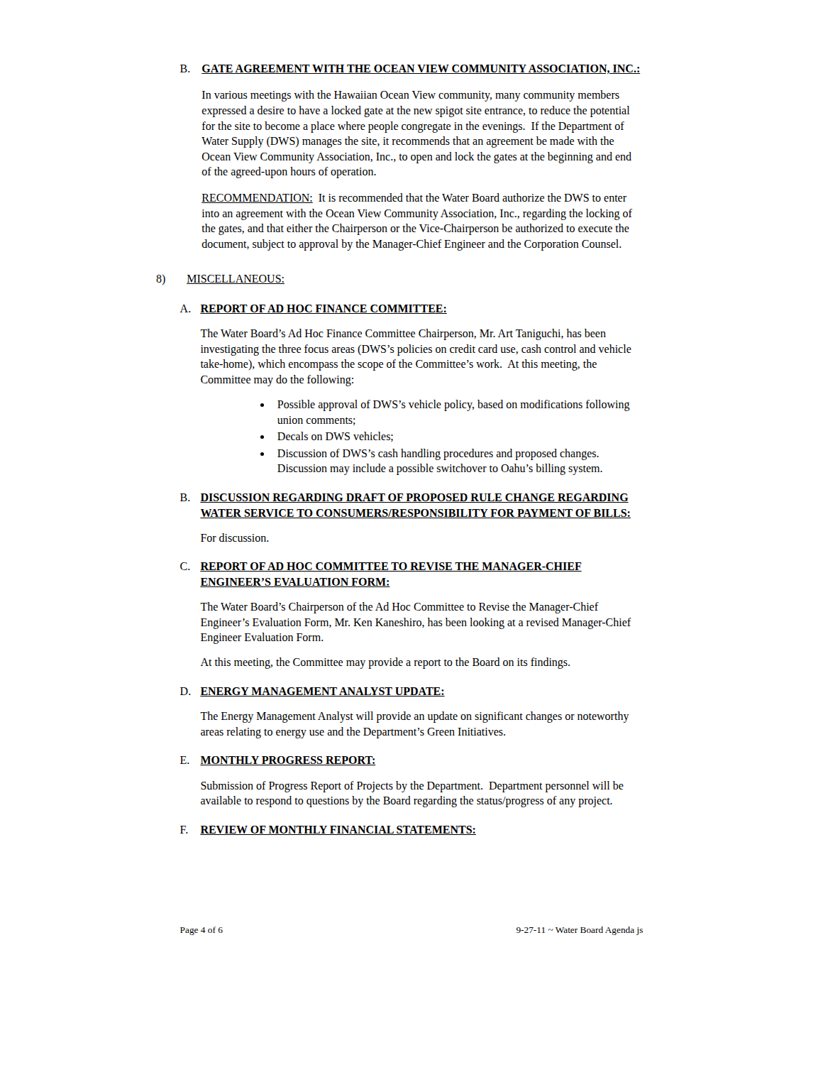B.
GATE AGREEMENT WITH THE OCEAN VIEW COMMUNITY ASSOCIATION, INC.:
In various meetings with the Hawaiian Ocean View community, many community members expressed a desire to have a locked gate at the new spigot site entrance, to reduce the potential for the site to become a place where people congregate in the evenings. If the Department of Water Supply (DWS) manages the site, it recommends that an agreement be made with the Ocean View Community Association, Inc., to open and lock the gates at the beginning and end of the agreed-upon hours of operation.
RECOMMENDATION: It is recommended that the Water Board authorize the DWS to enter into an agreement with the Ocean View Community Association, Inc., regarding the locking of the gates, and that either the Chairperson or the Vice-Chairperson be authorized to execute the document, subject to approval by the Manager-Chief Engineer and the Corporation Counsel.
8)
MISCELLANEOUS:
A.
REPORT OF AD HOC FINANCE COMMITTEE:
The Water Board’s Ad Hoc Finance Committee Chairperson, Mr. Art Taniguchi, has been investigating the three focus areas (DWS’s policies on credit card use, cash control and vehicle take-home), which encompass the scope of the Committee’s work. At this meeting, the Committee may do the following:
Possible approval of DWS’s vehicle policy, based on modifications following union comments;
Decals on DWS vehicles;
Discussion of DWS’s cash handling procedures and proposed changes. Discussion may include a possible switchover to Oahu’s billing system.
B.
DISCUSSION REGARDING DRAFT OF PROPOSED RULE CHANGE REGARDING WATER SERVICE TO CONSUMERS/RESPONSIBILITY FOR PAYMENT OF BILLS:
For discussion.
C.
REPORT OF AD HOC COMMITTEE TO REVISE THE MANAGER-CHIEF ENGINEER’S EVALUATION FORM:
The Water Board’s Chairperson of the Ad Hoc Committee to Revise the Manager-Chief Engineer’s Evaluation Form, Mr. Ken Kaneshiro, has been looking at a revised Manager-Chief Engineer Evaluation Form.
At this meeting, the Committee may provide a report to the Board on its findings.
D.
ENERGY MANAGEMENT ANALYST UPDATE:
The Energy Management Analyst will provide an update on significant changes or noteworthy areas relating to energy use and the Department’s Green Initiatives.
E.
MONTHLY PROGRESS REPORT:
Submission of Progress Report of Projects by the Department. Department personnel will be available to respond to questions by the Board regarding the status/progress of any project.
F.
REVIEW OF MONTHLY FINANCIAL STATEMENTS:
Page 4 of 6
9-27-11 ~ Water Board Agenda js